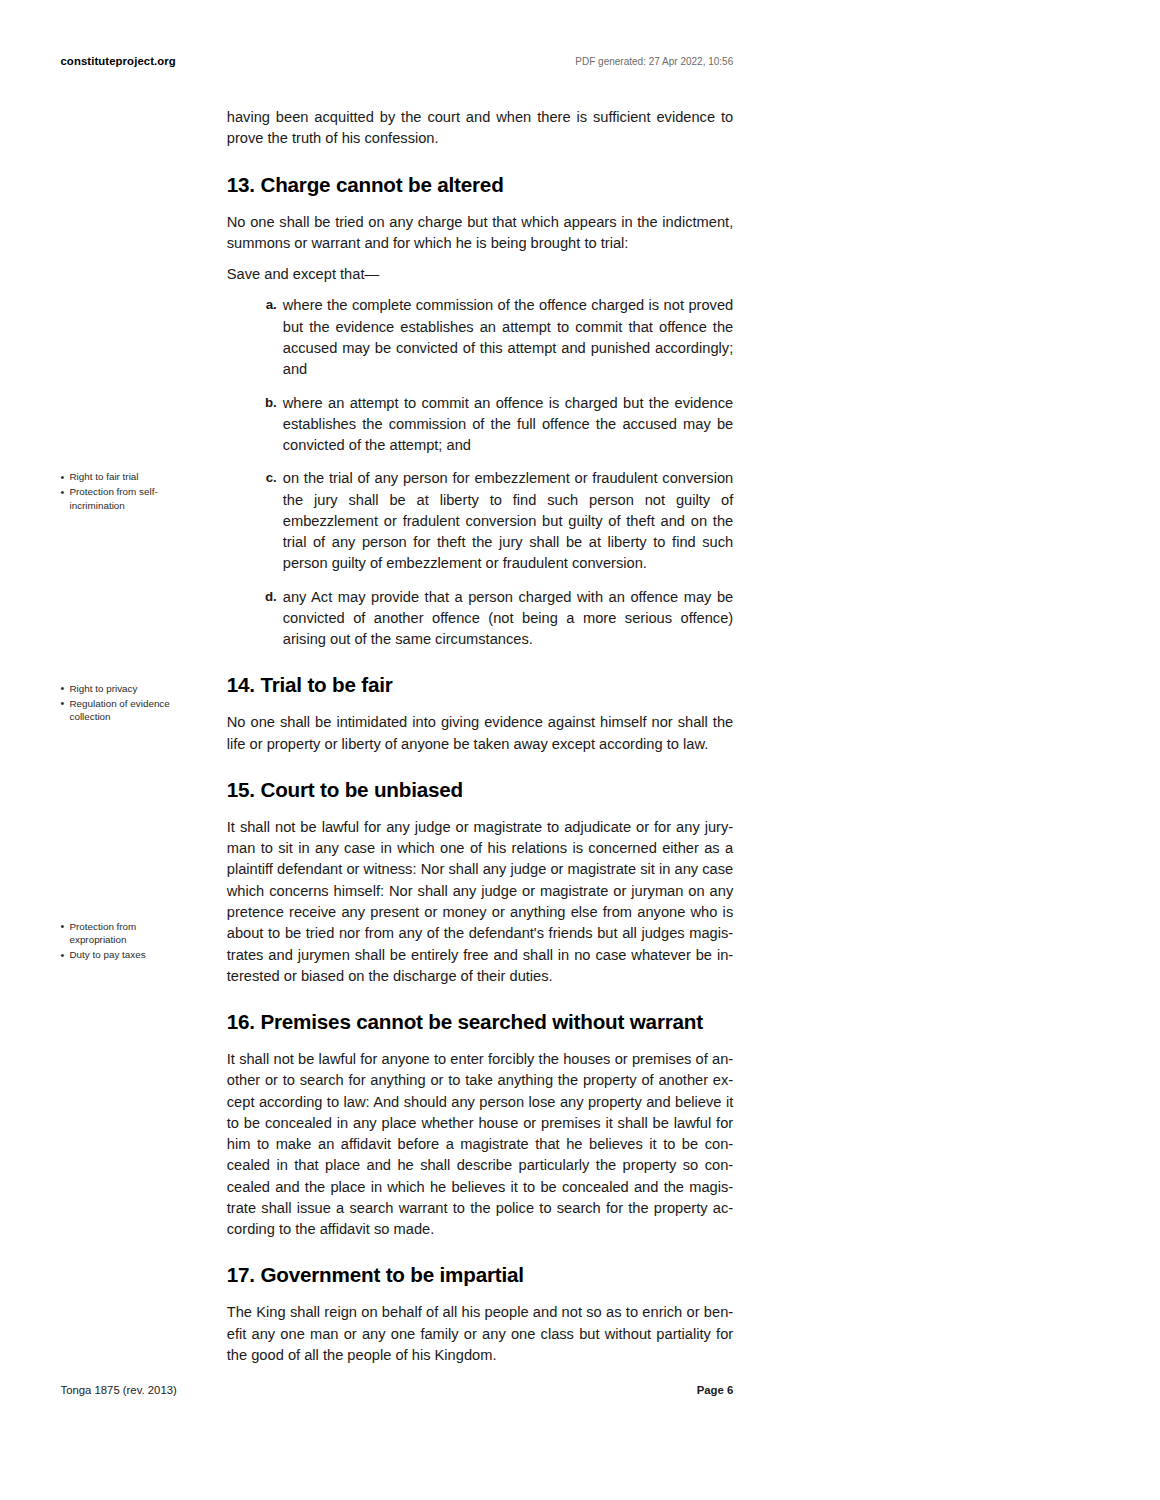constituteproject.org
PDF generated: 27 Apr 2022, 10:56
Right to fair trial
Protection from self-incrimination
Right to privacy
Regulation of evidence collection
Protection from expropriation
Duty to pay taxes
having been acquitted by the court and when there is sufficient evidence to prove the truth of his confession.
13. Charge cannot be altered
No one shall be tried on any charge but that which appears in the indictment, summons or warrant and for which he is being brought to trial:
Save and except that—
where the complete commission of the offence charged is not proved but the evidence establishes an attempt to commit that offence the accused may be convicted of this attempt and punished accordingly; and
where an attempt to commit an offence is charged but the evidence establishes the commission of the full offence the accused may be convicted of the attempt; and
on the trial of any person for embezzlement or fraudulent conversion the jury shall be at liberty to find such person not guilty of embezzlement or fradulent conversion but guilty of theft and on the trial of any person for theft the jury shall be at liberty to find such person guilty of embezzlement or fraudulent conversion.
any Act may provide that a person charged with an offence may be convicted of another offence (not being a more serious offence) arising out of the same circumstances.
14. Trial to be fair
No one shall be intimidated into giving evidence against himself nor shall the life or property or liberty of anyone be taken away except according to law.
15. Court to be unbiased
It shall not be lawful for any judge or magistrate to adjudicate or for any juryman to sit in any case in which one of his relations is concerned either as a plaintiff defendant or witness: Nor shall any judge or magistrate sit in any case which concerns himself: Nor shall any judge or magistrate or juryman on any pretence receive any present or money or anything else from anyone who is about to be tried nor from any of the defendant's friends but all judges magistrates and jurymen shall be entirely free and shall in no case whatever be interested or biased on the discharge of their duties.
16. Premises cannot be searched without warrant
It shall not be lawful for anyone to enter forcibly the houses or premises of another or to search for anything or to take anything the property of another except according to law: And should any person lose any property and believe it to be concealed in any place whether house or premises it shall be lawful for him to make an affidavit before a magistrate that he believes it to be concealed in that place and he shall describe particularly the property so concealed and the place in which he believes it to be concealed and the magistrate shall issue a search warrant to the police to search for the property according to the affidavit so made.
17. Government to be impartial
The King shall reign on behalf of all his people and not so as to enrich or benefit any one man or any one family or any one class but without partiality for the good of all the people of his Kingdom.
Tonga 1875 (rev. 2013)
Page 6